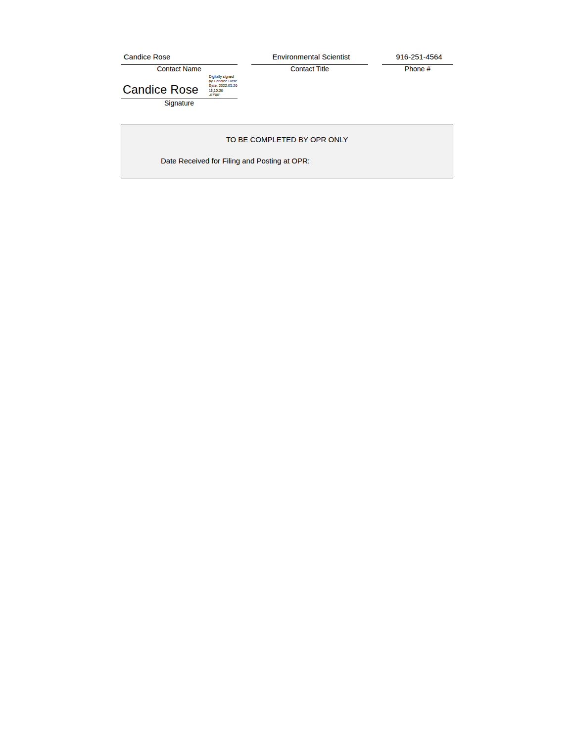| Candice Rose | | Environmental Scientist | | 916-251-4564 |
| Contact Name | | Contact Title | | Phone # |
| Candice Rose Digitally signed by Candice Rose Date: 2022.05.26 11:15:36 -07'00' | | | | |
| Signature | | | | |
TO BE COMPLETED BY OPR ONLY
Date Received for Filing and Posting at OPR: